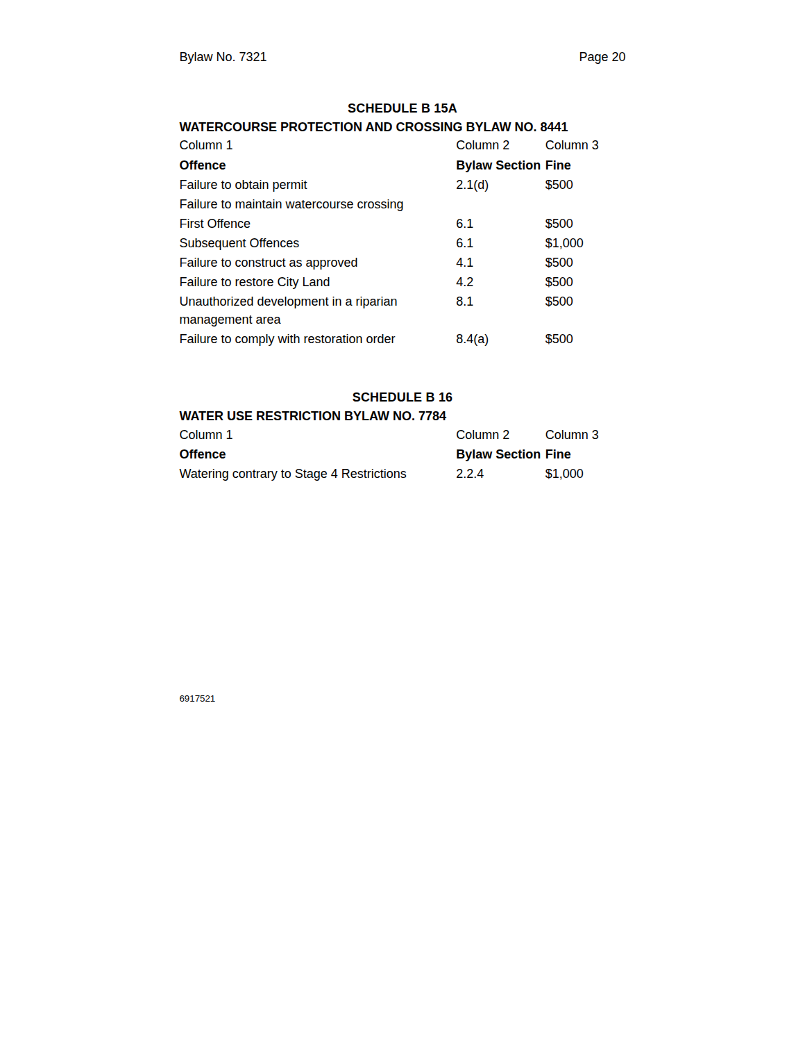Bylaw No. 7321
Page 20
SCHEDULE B 15A
WATERCOURSE PROTECTION AND CROSSING BYLAW NO. 8441
| Column 1 | Column 2 | Column 3 |
| Offence | Bylaw Section | Fine |
| Failure to obtain permit | 2.1(d) | $500 |
| Failure to maintain watercourse crossing | | |
| First Offence | 6.1 | $500 |
| Subsequent Offences | 6.1 | $1,000 |
| Failure to construct as approved | 4.1 | $500 |
| Failure to restore City Land | 4.2 | $500 |
| Unauthorized development in a riparian management area | 8.1 | $500 |
| Failure to comply with restoration order | 8.4(a) | $500 |
SCHEDULE B 16
WATER USE RESTRICTION BYLAW NO. 7784
| Column 1 | Column 2 | Column 3 |
| Offence | Bylaw Section | Fine |
| Watering contrary to Stage 4 Restrictions | 2.2.4 | $1,000 |
6917521